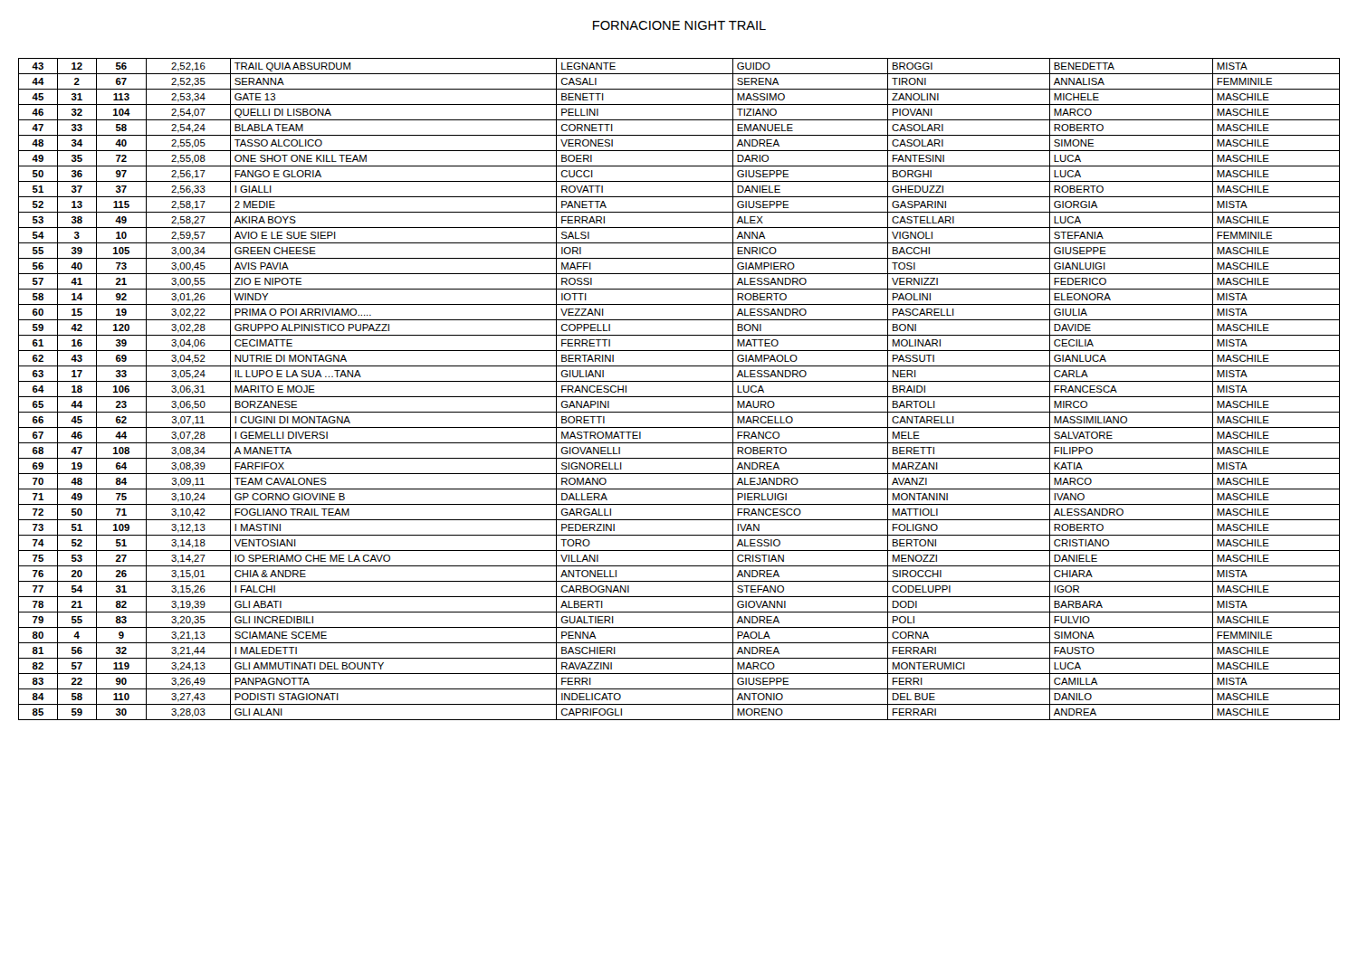FORNACIONE NIGHT TRAIL
| 43 | 12 | 56 | 2,52,16 | TRAIL QUIA ABSURDUM | LEGNANTE | GUIDO | BROGGI | BENEDETTA | MISTA |
| 44 | 2 | 67 | 2,52,35 | SERANNA | CASALI | SERENA | TIRONI | ANNALISA | FEMMINILE |
| 45 | 31 | 113 | 2,53,34 | GATE 13 | BENETTI | MASSIMO | ZANOLINI | MICHELE | MASCHILE |
| 46 | 32 | 104 | 2,54,07 | QUELLI DI LISBONA | PELLINI | TIZIANO | PIOVANI | MARCO | MASCHILE |
| 47 | 33 | 58 | 2,54,24 | BLABLA TEAM | CORNETTI | EMANUELE | CASOLARI | ROBERTO | MASCHILE |
| 48 | 34 | 40 | 2,55,05 | TASSO ALCOLICO | VERONESI | ANDREA | CASOLARI | SIMONE | MASCHILE |
| 49 | 35 | 72 | 2,55,08 | ONE SHOT ONE KILL TEAM | BOERI | DARIO | FANTESINI | LUCA | MASCHILE |
| 50 | 36 | 97 | 2,56,17 | FANGO E GLORIA | CUCCI | GIUSEPPE | BORGHI | LUCA | MASCHILE |
| 51 | 37 | 37 | 2,56,33 | I GIALLI | ROVATTI | DANIELE | GHEDUZZI | ROBERTO | MASCHILE |
| 52 | 13 | 115 | 2,58,17 | 2 MEDIE | PANETTA | GIUSEPPE | GASPARINI | GIORGIA | MISTA |
| 53 | 38 | 49 | 2,58,27 | AKIRA BOYS | FERRARI | ALEX | CASTELLARI | LUCA | MASCHILE |
| 54 | 3 | 10 | 2,59,57 | AVIO E LE SUE SIEPI | SALSI | ANNA | VIGNOLI | STEFANIA | FEMMINILE |
| 55 | 39 | 105 | 3,00,34 | GREEN CHEESE | IORI | ENRICO | BACCHI | GIUSEPPE | MASCHILE |
| 56 | 40 | 73 | 3,00,45 | AVIS PAVIA | MAFFI | GIAMPIERO | TOSI | GIANLUIGI | MASCHILE |
| 57 | 41 | 21 | 3,00,55 | ZIO E NIPOTE | ROSSI | ALESSANDRO | VERNIZZI | FEDERICO | MASCHILE |
| 58 | 14 | 92 | 3,01,26 | WINDY | IOTTI | ROBERTO | PAOLINI | ELEONORA | MISTA |
| 60 | 15 | 19 | 3,02,22 | PRIMA O POI ARRIVIAMO..... | VEZZANI | ALESSANDRO | PASCARELLI | GIULIA | MISTA |
| 59 | 42 | 120 | 3,02,28 | GRUPPO ALPINISTICO PUPAZZI | COPPELLI | BONI | BONI | DAVIDE | MASCHILE |
| 61 | 16 | 39 | 3,04,06 | CECIMATTE | FERRETTI | MATTEO | MOLINARI | CECILIA | MISTA |
| 62 | 43 | 69 | 3,04,52 | NUTRIE DI MONTAGNA | BERTARINI | GIAMPAOLO | PASSUTI | GIANLUCA | MASCHILE |
| 63 | 17 | 33 | 3,05,24 | IL LUPO E LA SUA …TANA | GIULIANI | ALESSANDRO | NERI | CARLA | MISTA |
| 64 | 18 | 106 | 3,06,31 | MARITO E MOJE | FRANCESCHI | LUCA | BRAIDI | FRANCESCA | MISTA |
| 65 | 44 | 23 | 3,06,50 | BORZANESE | GANAPINI | MAURO | BARTOLI | MIRCO | MASCHILE |
| 66 | 45 | 62 | 3,07,11 | I CUGINI DI MONTAGNA | BORETTI | MARCELLO | CANTARELLI | MASSIMILIANO | MASCHILE |
| 67 | 46 | 44 | 3,07,28 | I GEMELLI DIVERSI | MASTROMATTEI | FRANCO | MELE | SALVATORE | MASCHILE |
| 68 | 47 | 108 | 3,08,34 | A MANETTA | GIOVANELLI | ROBERTO | BERETTI | FILIPPO | MASCHILE |
| 69 | 19 | 64 | 3,08,39 | FARFIFOX | SIGNORELLI | ANDREA | MARZANI | KATIA | MISTA |
| 70 | 48 | 84 | 3,09,11 | TEAM CAVALONES | ROMANO | ALEJANDRO | AVANZI | MARCO | MASCHILE |
| 71 | 49 | 75 | 3,10,24 | GP CORNO GIOVINE B | DALLERA | PIERLUIGI | MONTANINI | IVANO | MASCHILE |
| 72 | 50 | 71 | 3,10,42 | FOGLIANO TRAIL TEAM | GARGALLI | FRANCESCO | MATTIOLI | ALESSANDRO | MASCHILE |
| 73 | 51 | 109 | 3,12,13 | I MASTINI | PEDERZINI | IVAN | FOLIGNO | ROBERTO | MASCHILE |
| 74 | 52 | 51 | 3,14,18 | VENTOSIANI | TORO | ALESSIO | BERTONI | CRISTIANO | MASCHILE |
| 75 | 53 | 27 | 3,14,27 | IO SPERIAMO CHE ME LA CAVO | VILLANI | CRISTIAN | MENOZZI | DANIELE | MASCHILE |
| 76 | 20 | 26 | 3,15,01 | CHIA & ANDRE | ANTONELLI | ANDREA | SIROCCHI | CHIARA | MISTA |
| 77 | 54 | 31 | 3,15,26 | I FALCHI | CARBOGNANI | STEFANO | CODELUPPI | IGOR | MASCHILE |
| 78 | 21 | 82 | 3,19,39 | GLI ABATI | ALBERTI | GIOVANNI | DODI | BARBARA | MISTA |
| 79 | 55 | 83 | 3,20,35 | GLI INCREDIBILI | GUALTIERI | ANDREA | POLI | FULVIO | MASCHILE |
| 80 | 4 | 9 | 3,21,13 | SCIAMANE SCEME | PENNA | PAOLA | CORNA | SIMONA | FEMMINILE |
| 81 | 56 | 32 | 3,21,44 | I MALEDETTI | BASCHIERI | ANDREA | FERRARI | FAUSTO | MASCHILE |
| 82 | 57 | 119 | 3,24,13 | GLI AMMUTINATI DEL BOUNTY | RAVAZZINI | MARCO | MONTERUMICI | LUCA | MASCHILE |
| 83 | 22 | 90 | 3,26,49 | PANPAGNOTTA | FERRI | GIUSEPPE | FERRI | CAMILLA | MISTA |
| 84 | 58 | 110 | 3,27,43 | PODISTI STAGIONATI | INDELICATO | ANTONIO | DEL BUE | DANILO | MASCHILE |
| 85 | 59 | 30 | 3,28,03 | GLI ALANI | CAPRIFOGLI | MORENO | FERRARI | ANDREA | MASCHILE |